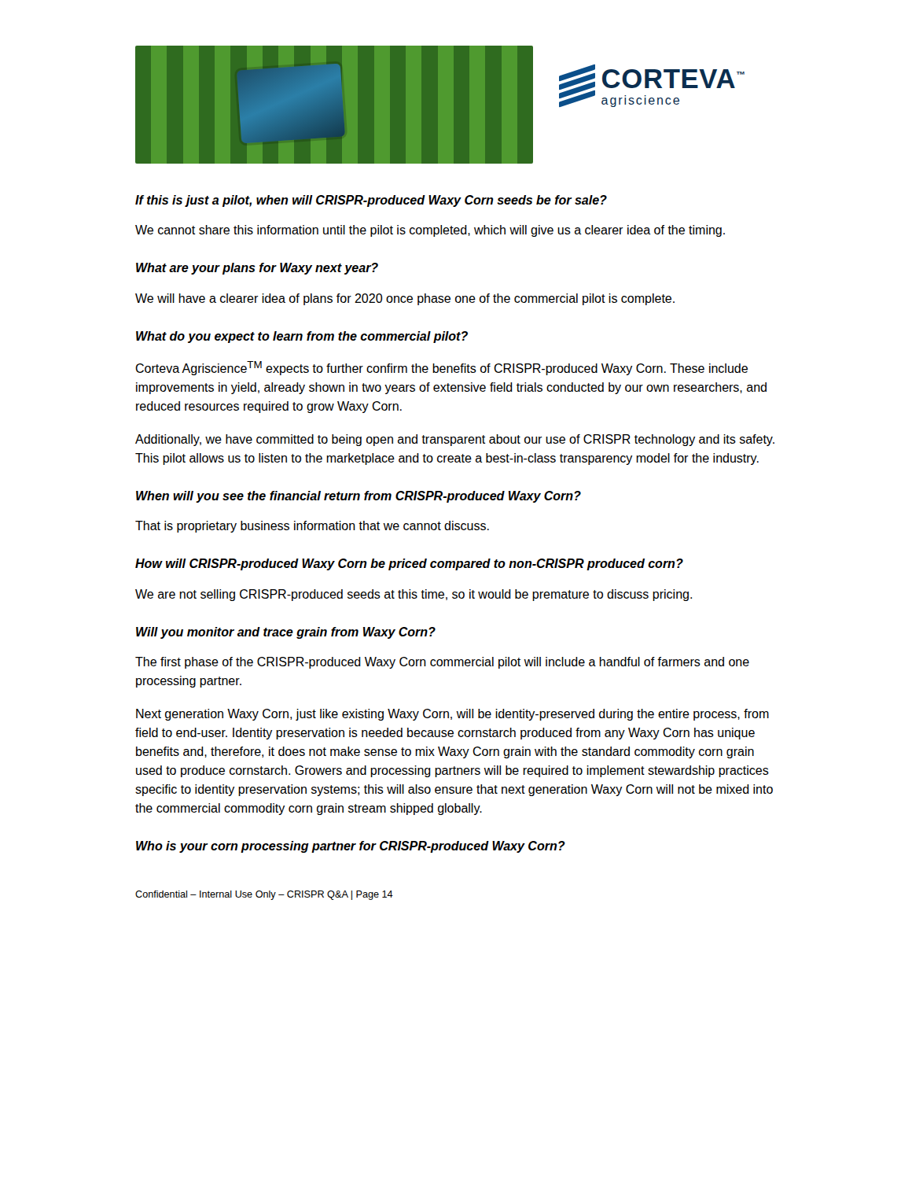CORTEVA™
agriscience
If this is just a pilot, when will CRISPR-produced Waxy Corn seeds be for sale?
We cannot share this information until the pilot is completed, which will give us a clearer idea of the timing.
What are your plans for Waxy next year?
We will have a clearer idea of plans for 2020 once phase one of the commercial pilot is complete.
What do you expect to learn from the commercial pilot?
Corteva AgriscienceTM expects to further confirm the benefits of CRISPR-produced Waxy Corn. These include improvements in yield, already shown in two years of extensive field trials conducted by our own researchers, and reduced resources required to grow Waxy Corn.
Additionally, we have committed to being open and transparent about our use of CRISPR technology and its safety. This pilot allows us to listen to the marketplace and to create a best-in-class transparency model for the industry.
When will you see the financial return from CRISPR-produced Waxy Corn?
That is proprietary business information that we cannot discuss.
How will CRISPR-produced Waxy Corn be priced compared to non-CRISPR produced corn?
We are not selling CRISPR-produced seeds at this time, so it would be premature to discuss pricing.
Will you monitor and trace grain from Waxy Corn?
The first phase of the CRISPR-produced Waxy Corn commercial pilot will include a handful of farmers and one processing partner.
Next generation Waxy Corn, just like existing Waxy Corn, will be identity-preserved during the entire process, from field to end-user. Identity preservation is needed because cornstarch produced from any Waxy Corn has unique benefits and, therefore, it does not make sense to mix Waxy Corn grain with the standard commodity corn grain used to produce cornstarch. Growers and processing partners will be required to implement stewardship practices specific to identity preservation systems; this will also ensure that next generation Waxy Corn will not be mixed into the commercial commodity corn grain stream shipped globally.
Who is your corn processing partner for CRISPR-produced Waxy Corn?
Confidential – Internal Use Only – CRISPR Q&A | Page 14